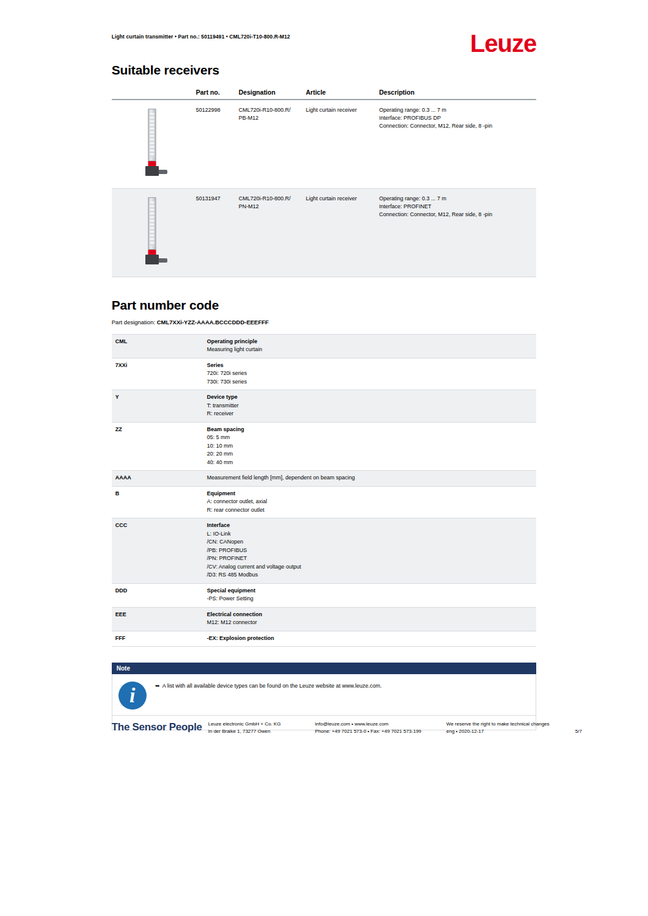Light curtain transmitter • Part no.: 50119491 • CML720i-T10-800.R-M12
Leuze
Suitable receivers
| | Part no. | Designation | Article | Description |
| --- | --- | --- | --- | --- |
| | 50122998 | CML720i-R10-800.R/ PB-M12 | Light curtain receiver | Operating range: 0.3 ... 7 m Interface: PROFIBUS DP Connection: Connector, M12, Rear side, 8 -pin |
| | 50131947 | CML720i-R10-800.R/ PN-M12 | Light curtain receiver | Operating range: 0.3 ... 7 m Interface: PROFINET Connection: Connector, M12, Rear side, 8 -pin |
Part number code
Part designation: CML7XXi-YZZ-AAAA.BCCCDDD-EEEFFF
| CML | Operating principle Measuring light curtain |
| 7XXi | Series 720i: 720i series 730i: 730i series |
| Y | Device type T: transmitter R: receiver |
| ZZ | Beam spacing 05: 5 mm 10: 10 mm 20: 20 mm 40: 40 mm |
| AAAA | Measurement field length [mm], dependent on beam spacing |
| B | Equipment A: connector outlet, axial R: rear connector outlet |
| CCC | Interface L: IO-Link /CN: CANopen /PB: PROFIBUS /PN: PROFINET /CV: Analog current and voltage output /D3: RS 485 Modbus |
| DDD | Special equipment -PS: Power Setting |
| EEE | Electrical connection M12: M12 connector |
| FFF | -EX: Explosion protection |
Note
i
➥A list with all available device types can be found on the Leuze website at www.leuze.com.
The Sensor People
Leuze electronic GmbH + Co. KG
In der Braike 1, 73277 Owen
info@leuze.com • www.leuze.com
Phone: +49 7021 573-0 • Fax: +49 7021 573-199
We reserve the right to make technical changes
eng • 2020-12-17
5/7